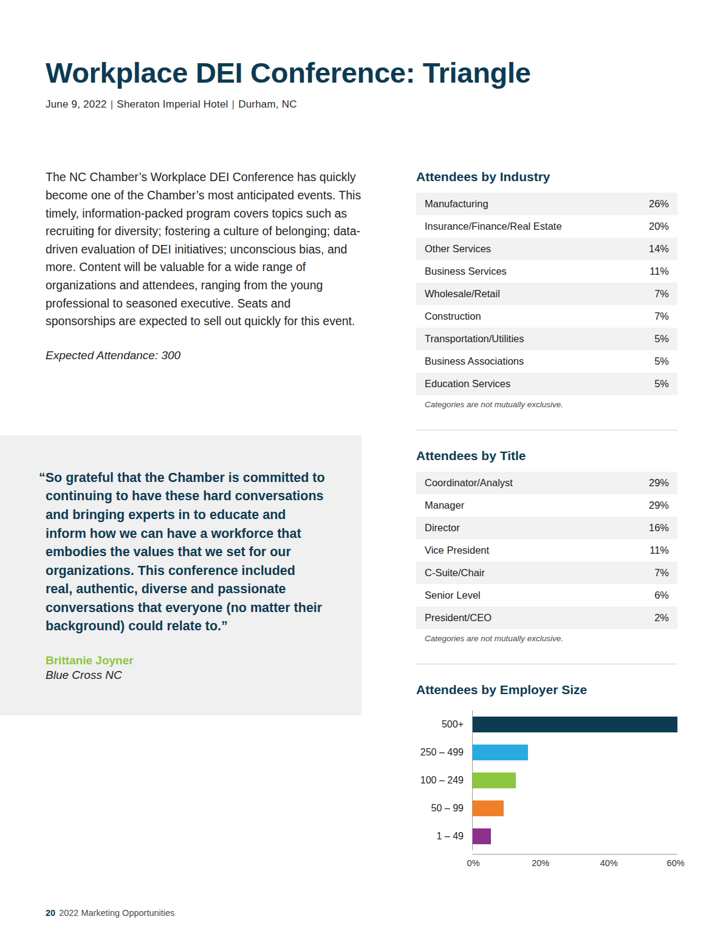Workplace DEI Conference: Triangle
June 9, 2022|Sheraton Imperial Hotel|Durham, NC
The NC Chamber’s Workplace DEI Conference has quickly become one of the Chamber’s most anticipated events. This timely, information-packed program covers topics such as recruiting for diversity; fostering a culture of belonging; data-driven evaluation of DEI initiatives; unconscious bias, and more. Content will be valuable for a wide range of organizations and attendees, ranging from the young professional to seasoned executive. Seats and sponsorships are expected to sell out quickly for this event.
Expected Attendance: 300
“So grateful that the Chamber is committed to continuing to have these hard conversations and bringing experts in to educate and inform how we can have a workforce that embodies the values that we set for our organizations. This conference included real, authentic, diverse and passionate conversations that everyone (no matter their background) could relate to.”
Brittanie Joyner
Blue Cross NC
Attendees by Industry
| Manufacturing | 26% |
| Insurance/Finance/Real Estate | 20% |
| Other Services | 14% |
| Business Services | 11% |
| Wholesale/Retail | 7% |
| Construction | 7% |
| Transportation/Utilities | 5% |
| Business Associations | 5% |
| Education Services | 5% |
Categories are not mutually exclusive.
Attendees by Title
| Coordinator/Analyst | 29% |
| Manager | 29% |
| Director | 16% |
| Vice President | 11% |
| C-Suite/Chair | 7% |
| Senior Level | 6% |
| President/CEO | 2% |
Categories are not mutually exclusive.
Attendees by Employer Size
500+
250 – 499
100 – 249
50 – 99
1 – 49
0% 20% 40% 60%
202022 Marketing Opportunities